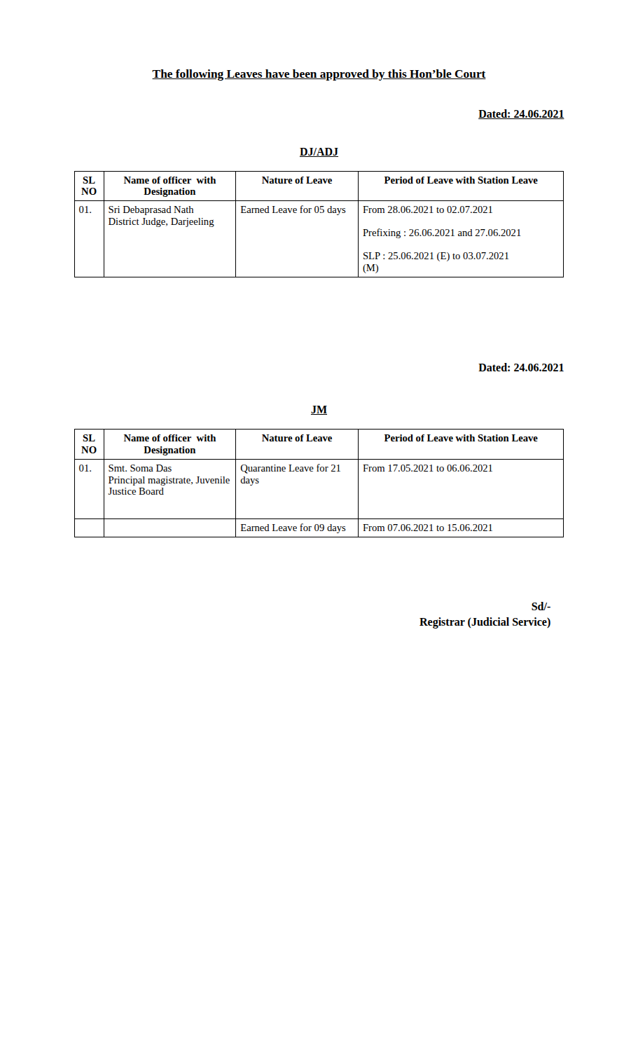The following Leaves have been approved by this Hon’ble Court
Dated: 24.06.2021
DJ/ADJ
| SL NO | Name of officer with Designation | Nature of Leave | Period of Leave with Station Leave |
| --- | --- | --- | --- |
| 01. | Sri Debaprasad Nath District Judge, Darjeeling | Earned Leave for 05 days | From 28.06.2021 to 02.07.2021 Prefixing : 26.06.2021 and 27.06.2021 SLP : 25.06.2021 (E) to 03.07.2021 (M) |
Dated: 24.06.2021
JM
| SL NO | Name of officer with Designation | Nature of Leave | Period of Leave with Station Leave |
| --- | --- | --- | --- |
| 01. | Smt. Soma Das Principal magistrate, Juvenile Justice Board | Quarantine Leave for 21 days | From 17.05.2021 to 06.06.2021 |
| | | Earned Leave for 09 days | From 07.06.2021 to 15.06.2021 |
Sd/-
Registrar (Judicial Service)